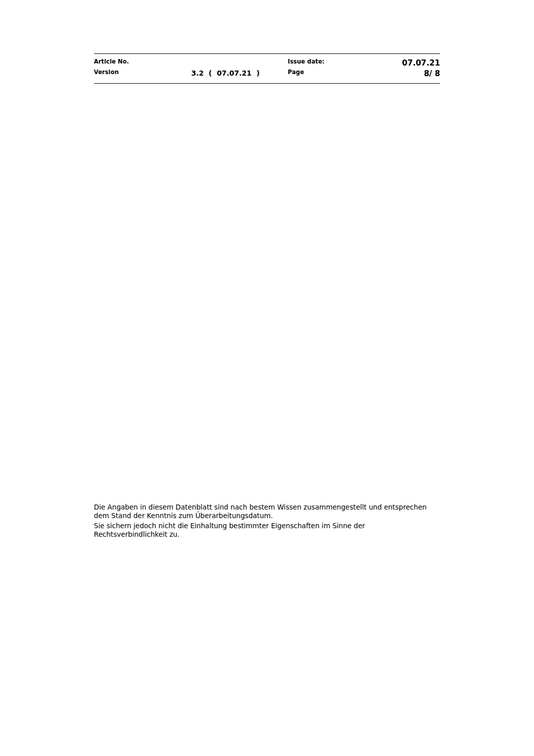| Article No. | | Issue date: | 07.07.21 |
| Version | 3.2 ( 07.07.21 ) | Page | 8/ 8 |
Die Angaben in diesem Datenblatt sind nach bestem Wissen zusammengestellt und entsprechen dem Stand der Kenntnis zum Überarbeitungsdatum.
Sie sichern jedoch nicht die Einhaltung bestimmter Eigenschaften im Sinne der Rechtsverbindlichkeit zu.